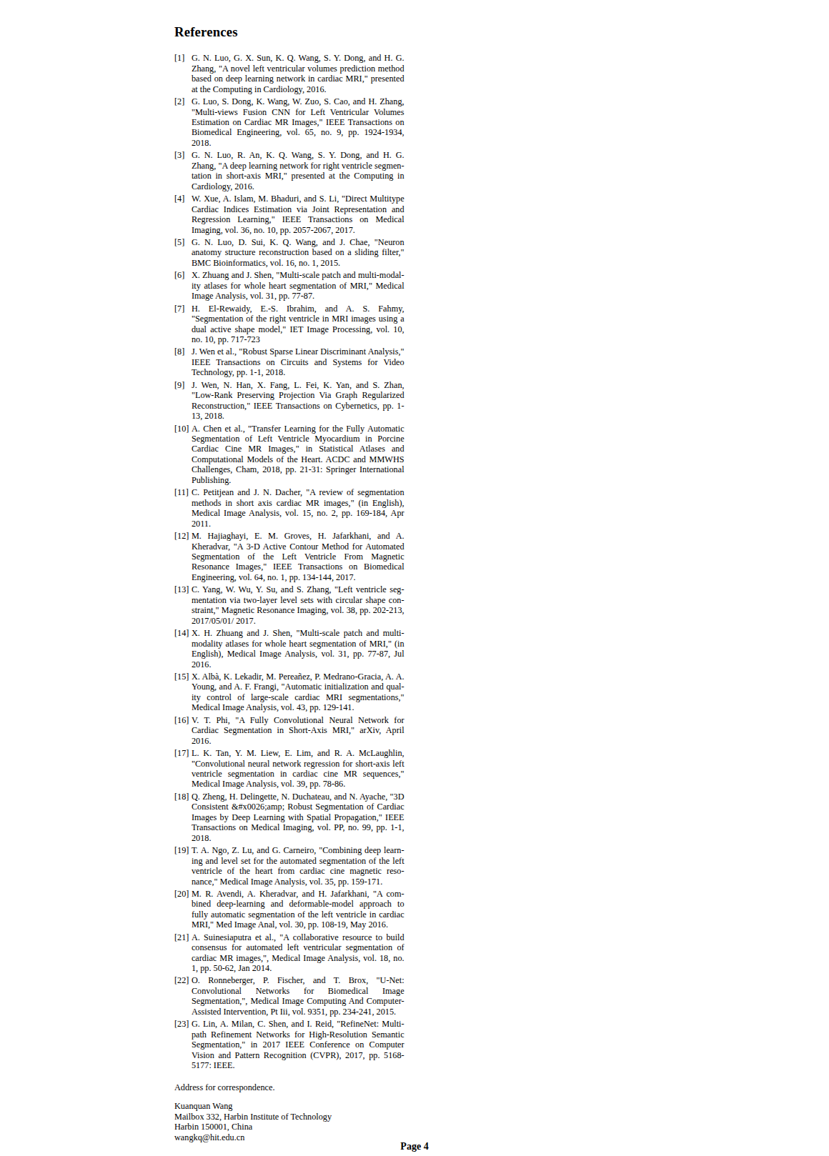References
[1] G. N. Luo, G. X. Sun, K. Q. Wang, S. Y. Dong, and H. G. Zhang, "A novel left ventricular volumes prediction method based on deep learning network in cardiac MRI," presented at the Computing in Cardiology, 2016.
[2] G. Luo, S. Dong, K. Wang, W. Zuo, S. Cao, and H. Zhang, "Multi-views Fusion CNN for Left Ventricular Volumes Estimation on Cardiac MR Images," IEEE Transactions on Biomedical Engineering, vol. 65, no. 9, pp. 1924-1934, 2018.
[3] G. N. Luo, R. An, K. Q. Wang, S. Y. Dong, and H. G. Zhang, "A deep learning network for right ventricle segmentation in short-axis MRI," presented at the Computing in Cardiology, 2016.
[4] W. Xue, A. Islam, M. Bhaduri, and S. Li, "Direct Multitype Cardiac Indices Estimation via Joint Representation and Regression Learning," IEEE Transactions on Medical Imaging, vol. 36, no. 10, pp. 2057-2067, 2017.
[5] G. N. Luo, D. Sui, K. Q. Wang, and J. Chae, "Neuron anatomy structure reconstruction based on a sliding filter," BMC Bioinformatics, vol. 16, no. 1, 2015.
[6] X. Zhuang and J. Shen, "Multi-scale patch and multi-modality atlases for whole heart segmentation of MRI," Medical Image Analysis, vol. 31, pp. 77-87.
[7] H. El-Rewaidy, E.-S. Ibrahim, and A. S. Fahmy, "Segmentation of the right ventricle in MRI images using a dual active shape model," IET Image Processing, vol. 10, no. 10, pp. 717-723
[8] J. Wen et al., "Robust Sparse Linear Discriminant Analysis," IEEE Transactions on Circuits and Systems for Video Technology, pp. 1-1, 2018.
[9] J. Wen, N. Han, X. Fang, L. Fei, K. Yan, and S. Zhan, "Low-Rank Preserving Projection Via Graph Regularized Reconstruction," IEEE Transactions on Cybernetics, pp. 1-13, 2018.
[10] A. Chen et al., "Transfer Learning for the Fully Automatic Segmentation of Left Ventricle Myocardium in Porcine Cardiac Cine MR Images," in Statistical Atlases and Computational Models of the Heart. ACDC and MMWHS Challenges, Cham, 2018, pp. 21-31: Springer International Publishing.
[11] C. Petitjean and J. N. Dacher, "A review of segmentation methods in short axis cardiac MR images," (in English), Medical Image Analysis, vol. 15, no. 2, pp. 169-184, Apr 2011.
[12] M. Hajiaghayi, E. M. Groves, H. Jafarkhani, and A. Kheradvar, "A 3-D Active Contour Method for Automated Segmentation of the Left Ventricle From Magnetic Resonance Images," IEEE Transactions on Biomedical Engineering, vol. 64, no. 1, pp. 134-144, 2017.
[13] C. Yang, W. Wu, Y. Su, and S. Zhang, "Left ventricle segmentation via two-layer level sets with circular shape constraint," Magnetic Resonance Imaging, vol. 38, pp. 202-213, 2017/05/01/ 2017.
[14] X. H. Zhuang and J. Shen, "Multi-scale patch and multi-modality atlases for whole heart segmentation of MRI," (in English), Medical Image Analysis, vol. 31, pp. 77-87, Jul 2016.
[15] X. Albà, K. Lekadir, M. Pereañez, P. Medrano-Gracia, A. A. Young, and A. F. Frangi, "Automatic initialization and quality control of large-scale cardiac MRI segmentations," Medical Image Analysis, vol. 43, pp. 129-141.
[16] V. T. Phi, "A Fully Convolutional Neural Network for Cardiac Segmentation in Short-Axis MRI," arXiv, April 2016.
[17] L. K. Tan, Y. M. Liew, E. Lim, and R. A. McLaughlin, "Convolutional neural network regression for short-axis left ventricle segmentation in cardiac cine MR sequences," Medical Image Analysis, vol. 39, pp. 78-86.
[18] Q. Zheng, H. Delingette, N. Duchateau, and N. Ayache, "3D Consistent &#x0026;amp; Robust Segmentation of Cardiac Images by Deep Learning with Spatial Propagation," IEEE Transactions on Medical Imaging, vol. PP, no. 99, pp. 1-1, 2018.
[19] T. A. Ngo, Z. Lu, and G. Carneiro, "Combining deep learning and level set for the automated segmentation of the left ventricle of the heart from cardiac cine magnetic resonance," Medical Image Analysis, vol. 35, pp. 159-171.
[20] M. R. Avendi, A. Kheradvar, and H. Jafarkhani, "A combined deep-learning and deformable-model approach to fully automatic segmentation of the left ventricle in cardiac MRI," Med Image Anal, vol. 30, pp. 108-19, May 2016.
[21] A. Suinesiaputra et al., "A collaborative resource to build consensus for automated left ventricular segmentation of cardiac MR images,", Medical Image Analysis, vol. 18, no. 1, pp. 50-62, Jan 2014.
[22] O. Ronneberger, P. Fischer, and T. Brox, "U-Net: Convolutional Networks for Biomedical Image Segmentation,", Medical Image Computing And Computer-Assisted Intervention, Pt Iii, vol. 9351, pp. 234-241, 2015.
[23] G. Lin, A. Milan, C. Shen, and I. Reid, "RefineNet: Multi-path Refinement Networks for High-Resolution Semantic Segmentation," in 2017 IEEE Conference on Computer Vision and Pattern Recognition (CVPR), 2017, pp. 5168-5177: IEEE.
Address for correspondence.
Kuanquan Wang
Mailbox 332, Harbin Institute of Technology
Harbin 150001, China
wangkq@hit.edu.cn
Page 4